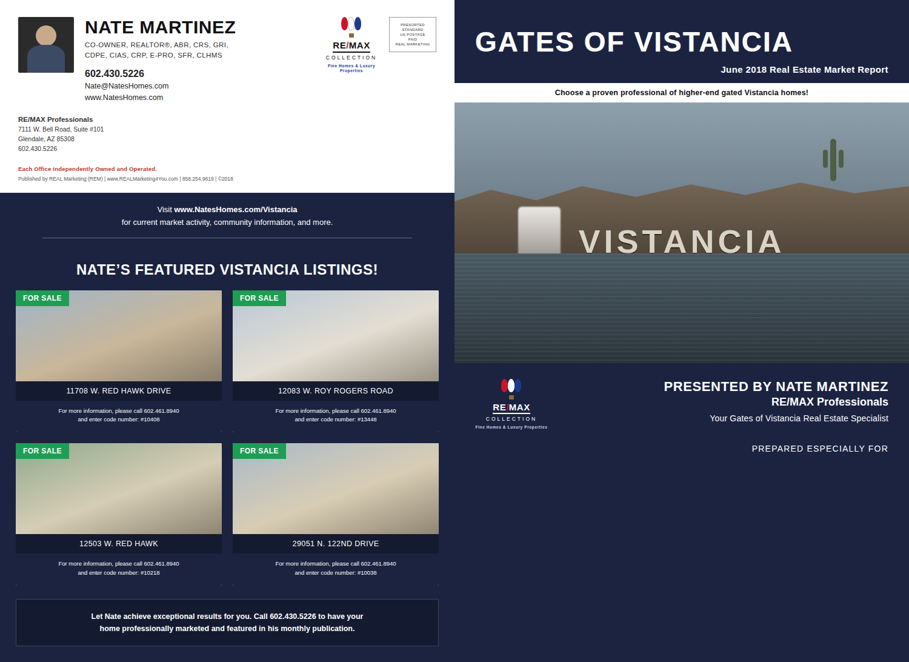NATE MARTINEZ
CO-OWNER, REALTOR®, ABR, CRS, GRI, CDPE, CIAS, CRP, E-PRO, SFR, CLHMS
602.430.5226
Nate@NatesHomes.com
www.NatesHomes.com
RE/MAX COLLECTION Fine Homes & Luxury Properties
Presorted
Standard
US Postage
Paid
REAL Marketing
RE/MAX Professionals
7111 W. Bell Road, Suite #101
Glendale, AZ 85308
602.430.5226
Each Office Independently Owned and Operated.
Published by REAL Marketing (REM) | www.REALMarketing4You.com | 858.254.9619 | ©2018
Visit www.NatesHomes.com/Vistancia
for current market activity, community information, and more.
NATE’S FEATURED VISTANCIA LISTINGS!
FOR SALE
11708 W. RED HAWK DRIVE
For more information, please call 602.461.8940
and enter code number: #10408
FOR SALE
12083 W. ROY ROGERS ROAD
For more information, please call 602.461.8940
and enter code number: #13448
FOR SALE
12503 W. RED HAWK
For more information, please call 602.461.8940
and enter code number: #10218
FOR SALE
29051 N. 122ND DRIVE
For more information, please call 602.461.8940
and enter code number: #10038
Let Nate achieve exceptional results for you. Call 602.430.5226 to have your
home professionally marketed and featured in his monthly publication.
GATES OF VISTANCIA
June 2018 Real Estate Market Report
Choose a proven professional of higher-end gated Vistancia homes!
VISTANCIA
RE/MAX COLLECTION Fine Homes & Luxury Properties
PRESENTED BY NATE MARTINEZ
RE/MAX Professionals
Your Gates of Vistancia Real Estate Specialist
PREPARED ESPECIALLY FOR